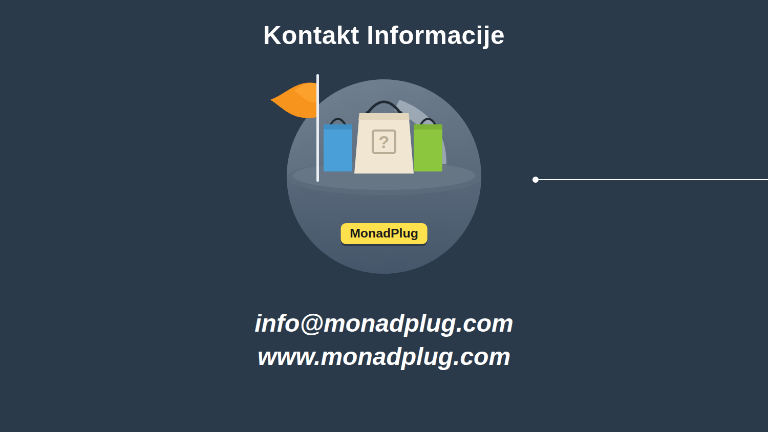Kontakt Informacije
?
MonadPlug
info@monadplug.com www.monadplug.com